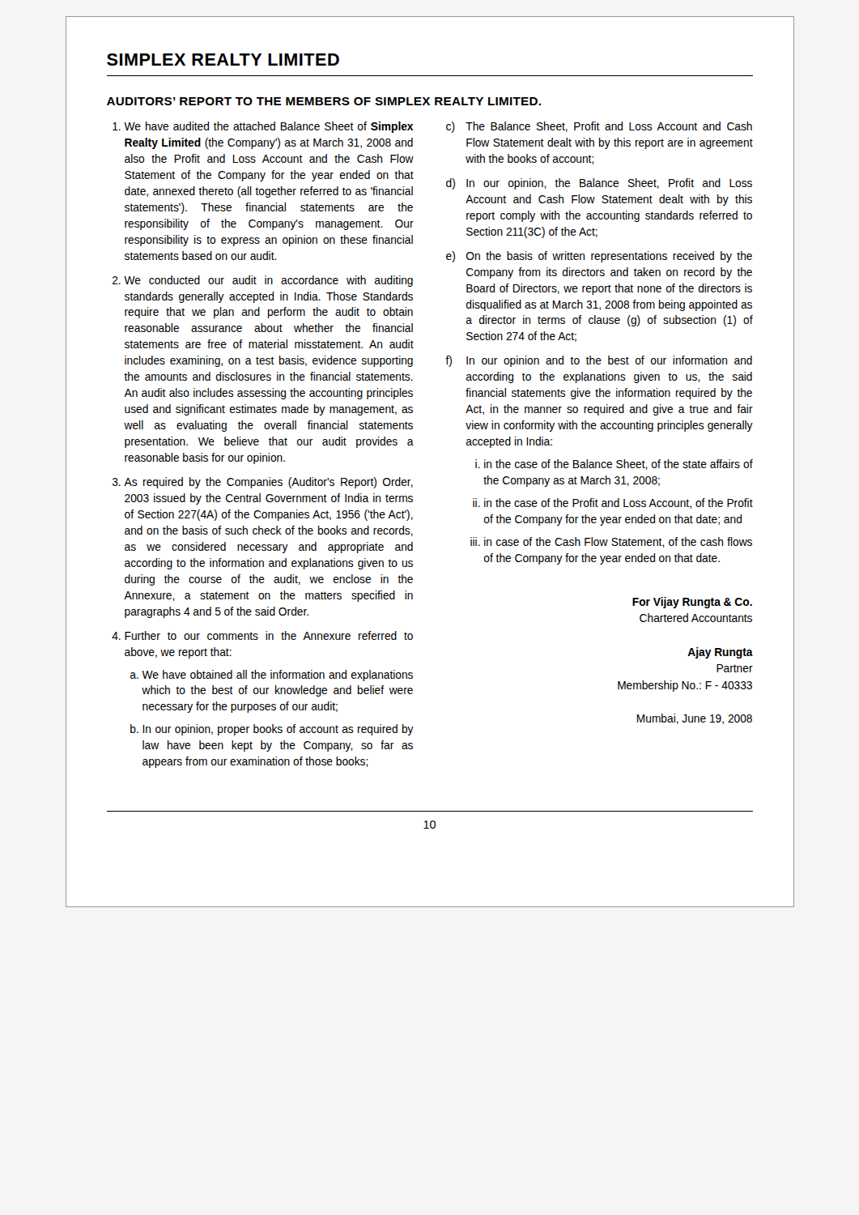SIMPLEX REALTY LIMITED
AUDITORS’ REPORT TO THE MEMBERS OF SIMPLEX REALTY LIMITED.
We have audited the attached Balance Sheet of Simplex Realty Limited (the Company') as at March 31, 2008 and also the Profit and Loss Account and the Cash Flow Statement of the Company for the year ended on that date, annexed thereto (all together referred to as 'financial statements'). These financial statements are the responsibility of the Company's management. Our responsibility is to express an opinion on these financial statements based on our audit.
We conducted our audit in accordance with auditing standards generally accepted in India. Those Standards require that we plan and perform the audit to obtain reasonable assurance about whether the financial statements are free of material misstatement. An audit includes examining, on a test basis, evidence supporting the amounts and disclosures in the financial statements. An audit also includes assessing the accounting principles used and significant estimates made by management, as well as evaluating the overall financial statements presentation. We believe that our audit provides a reasonable basis for our opinion.
As required by the Companies (Auditor's Report) Order, 2003 issued by the Central Government of India in terms of Section 227(4A) of the Companies Act, 1956 ('the Act'), and on the basis of such check of the books and records, as we considered necessary and appropriate and according to the information and explanations given to us during the course of the audit, we enclose in the Annexure, a statement on the matters specified in paragraphs 4 and 5 of the said Order.
Further to our comments in the Annexure referred to above, we report that:
We have obtained all the information and explanations which to the best of our knowledge and belief were necessary for the purposes of our audit;
In our opinion, proper books of account as required by law have been kept by the Company, so far as appears from our examination of those books;
c) The Balance Sheet, Profit and Loss Account and Cash Flow Statement dealt with by this report are in agreement with the books of account;
d) In our opinion, the Balance Sheet, Profit and Loss Account and Cash Flow Statement dealt with by this report comply with the accounting standards referred to Section 211(3C) of the Act;
e) On the basis of written representations received by the Company from its directors and taken on record by the Board of Directors, we report that none of the directors is disqualified as at March 31, 2008 from being appointed as a director in terms of clause (g) of subsection (1) of Section 274 of the Act;
f) In our opinion and to the best of our information and according to the explanations given to us, the said financial statements give the information required by the Act, in the manner so required and give a true and fair view in conformity with the accounting principles generally accepted in India:
in the case of the Balance Sheet, of the state affairs of the Company as at March 31, 2008;
in the case of the Profit and Loss Account, of the Profit of the Company for the year ended on that date; and
in case of the Cash Flow Statement, of the cash flows of the Company for the year ended on that date.
For Vijay Rungta & Co.
Chartered Accountants
Ajay Rungta
Partner
Membership No.: F - 40333
Mumbai, June 19, 2008
10